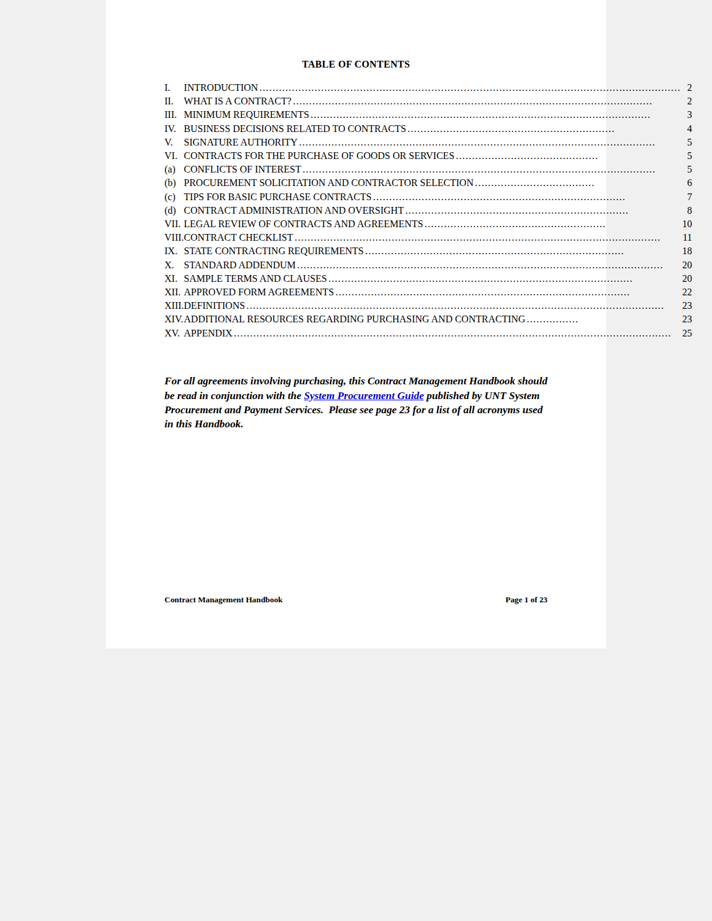Table of Contents
| I. | INTRODUCTION .................................................................................................................................. | 2 |
| II. | WHAT IS A CONTRACT? ............................................................................................................... | 2 |
| III. | MINIMUM REQUIREMENTS ......................................................................................................... | 3 |
| IV. | BUSINESS DECISIONS RELATED TO CONTRACTS ................................................................ | 4 |
| V. | SIGNATURE AUTHORITY .............................................................................................................. | 5 |
| VI. | CONTRACTS FOR THE PURCHASE OF GOODS OR SERVICES ............................................ | 5 |
| (a) | CONFLICTS OF INTEREST ............................................................................................................. | 5 |
| (b) | PROCUREMENT SOLICITATION AND CONTRACTOR SELECTION ..................................... | 6 |
| (c) | TIPS FOR BASIC PURCHASE CONTRACTS .............................................................................. | 7 |
| (d) | CONTRACT ADMINISTRATION AND OVERSIGHT ..................................................................... | 8 |
| VII. | LEGAL REVIEW OF CONTRACTS AND AGREEMENTS ........................................................ | 10 |
| VIII. | CONTRACT CHECKLIST ................................................................................................................. | 11 |
| IX. | STATE CONTRACTING REQUIREMENTS ................................................................................ | 18 |
| X. | STANDARD ADDENDUM ................................................................................................................. | 20 |
| XI. | SAMPLE TERMS AND CLAUSES .............................................................................................. | 20 |
| XII. | APPROVED FORM AGREEMENTS ........................................................................................... | 22 |
| XIII. | DEFINITIONS ................................................................................................................................. | 23 |
| XIV. | ADDITIONAL RESOURCES REGARDING PURCHASING AND CONTRACTING ................ | 23 |
| XV. | APPENDIX ....................................................................................................................................... | 25 |
For all agreements involving purchasing, this Contract Management Handbook should be read in conjunction with the System Procurement Guide published by UNT System Procurement and Payment Services. Please see page 23 for a list of all acronyms used in this Handbook.
Contract Management Handbook Page 1 of 23